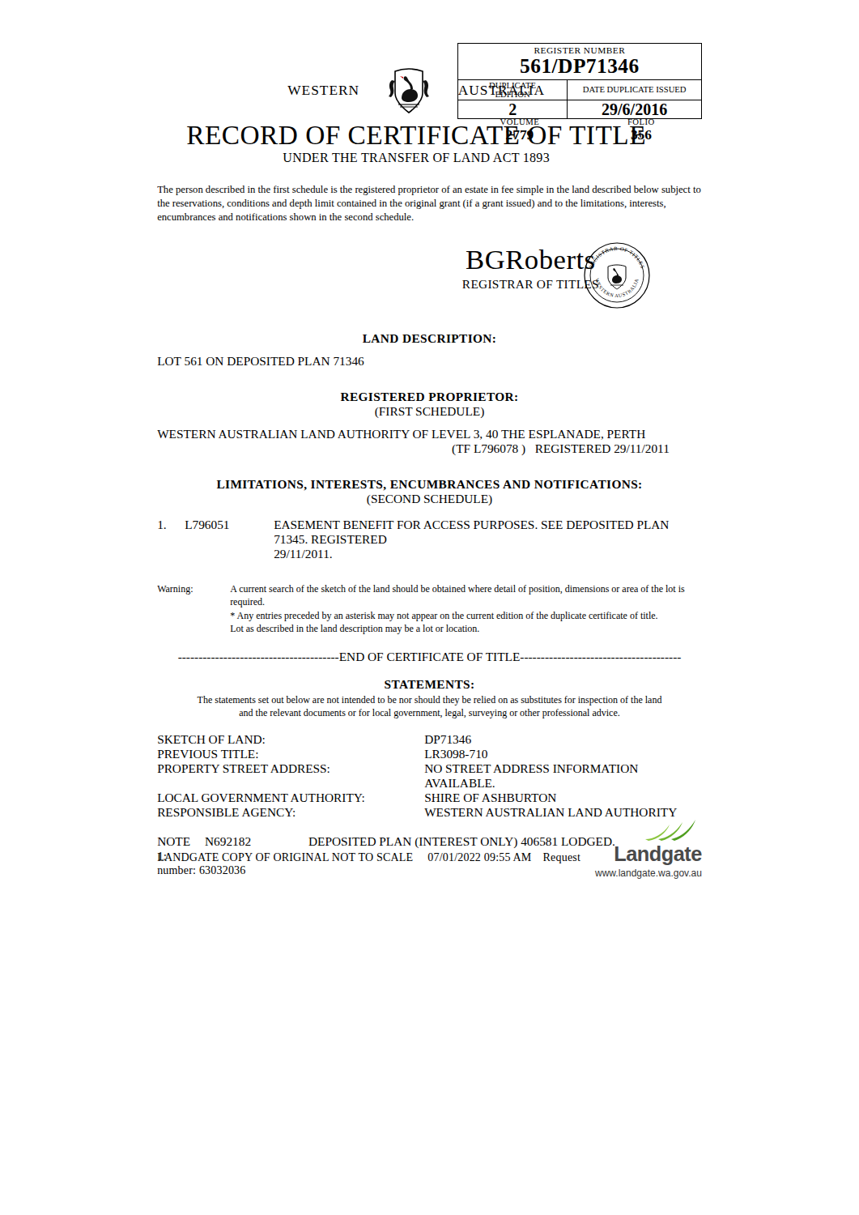REGISTER NUMBER
561/DP71346
| DUPLICATE EDITION | DATE DUPLICATE ISSUED |
| 2 | 29/6/2016 |
| VOLUME | FOLIO |
| 2779 | 356 |
WESTERN AUSTRALIA
RECORD OF CERTIFICATE OF TITLE
UNDER THE TRANSFER OF LAND ACT 1893
The person described in the first schedule is the registered proprietor of an estate in fee simple in the land described below subject to the reservations, conditions and depth limit contained in the original grant (if a grant issued) and to the limitations, interests, encumbrances and notifications shown in the second schedule.
BGRoberts
REGISTRAR OF TITLES
REGISTRAR OF TITLES WESTERN AUSTRALIA
LAND DESCRIPTION:
LOT 561 ON DEPOSITED PLAN 71346
REGISTERED PROPRIETOR:
(FIRST SCHEDULE)
WESTERN AUSTRALIAN LAND AUTHORITY OF LEVEL 3, 40 THE ESPLANADE, PERTH
(TF L796078 ) REGISTERED 29/11/2011
LIMITATIONS, INTERESTS, ENCUMBRANCES AND NOTIFICATIONS:
(SECOND SCHEDULE)
| 1. | L796051 | EASEMENT BENEFIT FOR ACCESS PURPOSES. SEE DEPOSITED PLAN 71345. REGISTERED 29/11/2011. |
| Warning: | A current search of the sketch of the land should be obtained where detail of position, dimensions or area of the lot is required. * Any entries preceded by an asterisk may not appear on the current edition of the duplicate certificate of title. Lot as described in the land description may be a lot or location. |
---------------------------------------END OF CERTIFICATE OF TITLE---------------------------------------
STATEMENTS:
The statements set out below are not intended to be nor should they be relied on as substitutes for inspection of the land
and the relevant documents or for local government, legal, surveying or other professional advice.
| SKETCH OF LAND: | DP71346 |
| PREVIOUS TITLE: | LR3098-710 |
| PROPERTY STREET ADDRESS: | NO STREET ADDRESS INFORMATION AVAILABLE. |
| LOCAL GOVERNMENT AUTHORITY: | SHIRE OF ASHBURTON |
| RESPONSIBLE AGENCY: | WESTERN AUSTRALIAN LAND AUTHORITY |
| NOTE 1: | N692182 | DEPOSITED PLAN (INTEREST ONLY) 406581 LODGED. |
LANDGATE COPY OF ORIGINAL NOT TO SCALE 07/01/2022 09:55 AM Request number: 63032036
Landgate
www.landgate.wa.gov.au